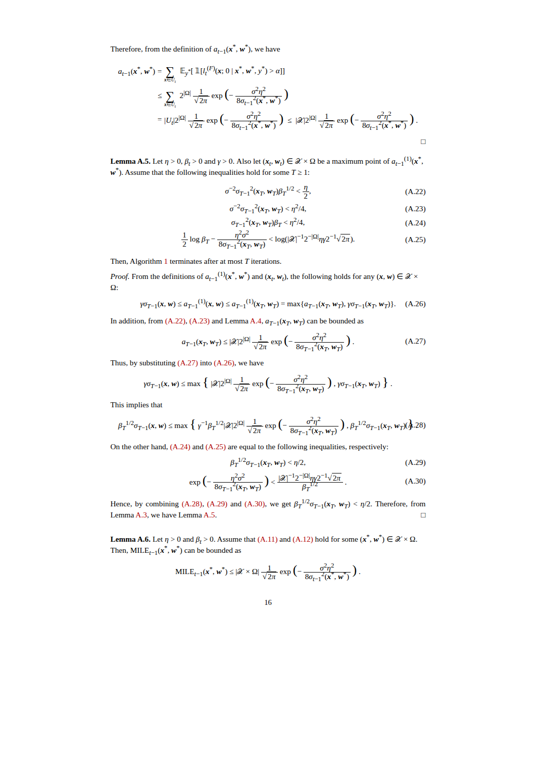Therefore, from the definition of at−1(x*, w*), we have
| a t −1 ( x * , w * ) | = | ∑ x ∈ U t 𝔼 y * [ 𝟙[ l t ( F ) ( x ; 0 / x * , w * , y * ) > α ]] |
| | ≤ | ∑ x ∈ U t 2 /Ω/ 1 √ 2 π exp ( − σ 2 η 2 8 σ t −1 2 ( x * , w * ) ) |
| | = | / U t /2 /Ω/ 1 √ 2 π exp ( − σ 2 η 2 8 σ t −1 2 ( x * , w * ) ) ≤ /𝒳/2 /Ω/ 1 √ 2 π exp ( − σ 2 η 2 8 σ t −1 2 ( x * , w * ) ) . |
□
Lemma A.5. Let η > 0, βt > 0 and γ > 0. Also let (xt, wt) ∈ 𝒳 × Ω be a maximum point of at−1(1)(x*, w*). Assume that the following inequalities hold for some T ≥ 1:
σ−2σT−12(xT, wT)βT1/2 < η 2, (A.22)
σ−2σT−12(xT, wT) < η2/4, (A.23)
σT−12(xT, wT)βT < η2/4, (A.24)
12 log βT − η2σ28σT−12(xT, wT) < log(|𝒳|−12−|Ω|ηγ2−1√2π). (A.25)
Then, Algorithm 1 terminates after at most T iterations.
Proof. From the definitions of at−1(1)(x*, w*) and (xt, wt), the following holds for any (x, w) ∈ 𝒳 × Ω:
γσT−1(x, w) ≤ aT−1(1)(x, w) ≤ aT−1(1)(xT, wT) = max{aT−1(xT, wT), γσT−1(xT, wT)}. (A.26)
In addition, from (A.22), (A.23) and Lemma A.4, aT−1(xT, wT) can be bounded as
aT−1(xT, wT) ≤ |𝒳|2|Ω| 1√2π exp (− σ2η28σT−12(xT, wT) ) . (A.27)
Thus, by substituting (A.27) into (A.26), we have
γσT−1(x, w) ≤ max { |𝒳|2|Ω| 1√2π exp (− σ2η28σT−12(xT, wT) ) , γσT−1(xT, wT) } .
This implies that
βT1/2σT−1(x, w) ≤ max { γ−1βT1/2|𝒳|2|Ω| 1√2π exp (− σ2η28σT−12(xT, wT) ) , βT1/2σT−1(xT, wT) } . (A.28)
On the other hand, (A.24) and (A.25) are equal to the following inequalities, respectively:
βT1/2σT−1(xT, wT) < η/2, (A.29)
exp (− η2σ28σT−12(xT, wT) ) < |𝒳|−12−|Ω|ηγ2−1√2π βT1/2 . (A.30)
Hence, by combining (A.28), (A.29) and (A.30), we get βT1/2σT−1(xT, wT) < η/2. Therefore, from Lemma A.3, we have Lemma A.5. □
Lemma A.6. Let η > 0 and βt > 0. Assume that (A.11) and (A.12) hold for some (x*, w*) ∈ 𝒳 × Ω. Then, MILEt−1(x*, w*) can be bounded as
MILEt−1(x*, w*) ≤ |𝒳 × Ω| 1√2π exp (− σ2η28σt−12(x*, w*) ) .
16